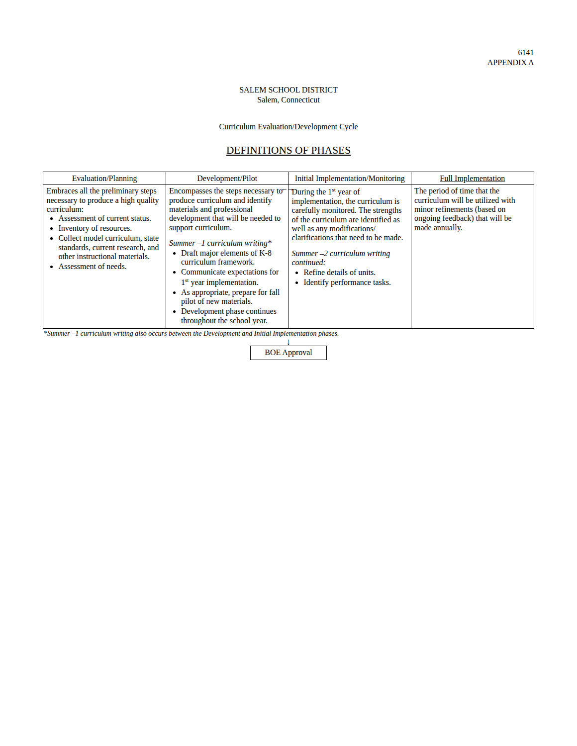6141
APPENDIX A
SALEM SCHOOL DISTRICT
Salem, Connecticut
Curriculum Evaluation/Development Cycle
DEFINITIONS OF PHASES
| Evaluation/Planning | Development/Pilot | Initial Implementation/Monitoring | Full Implementation |
| --- | --- | --- | --- |
| Embraces all the preliminary steps necessary to produce a high quality curriculum: Assessment of current status. Inventory of resources. Collect model curriculum, state standards, current research, and other instructional materials. Assessment of needs. | Encompasses the steps necessary to produce curriculum and identify materials and professional development that will be needed to support curriculum. Summer –1 curriculum writing* ←→ Draft major elements of K-8 curriculum framework. Communicate expectations for 1 st year implementation. As appropriate, prepare for fall pilot of new materials. Development phase continues throughout the school year. | During the 1 st year of implementation, the curriculum is carefully monitored. The strengths of the curriculum are identified as well as any modifications/ clarifications that need to be made. Summer –2 curriculum writing continued: Refine details of units. Identify performance tasks. | The period of time that the curriculum will be utilized with minor refinements (based on ongoing feedback) that will be made annually. |
*Summer –1 curriculum writing also occurs between the Development and Initial Implementation phases.
↓
BOE Approval